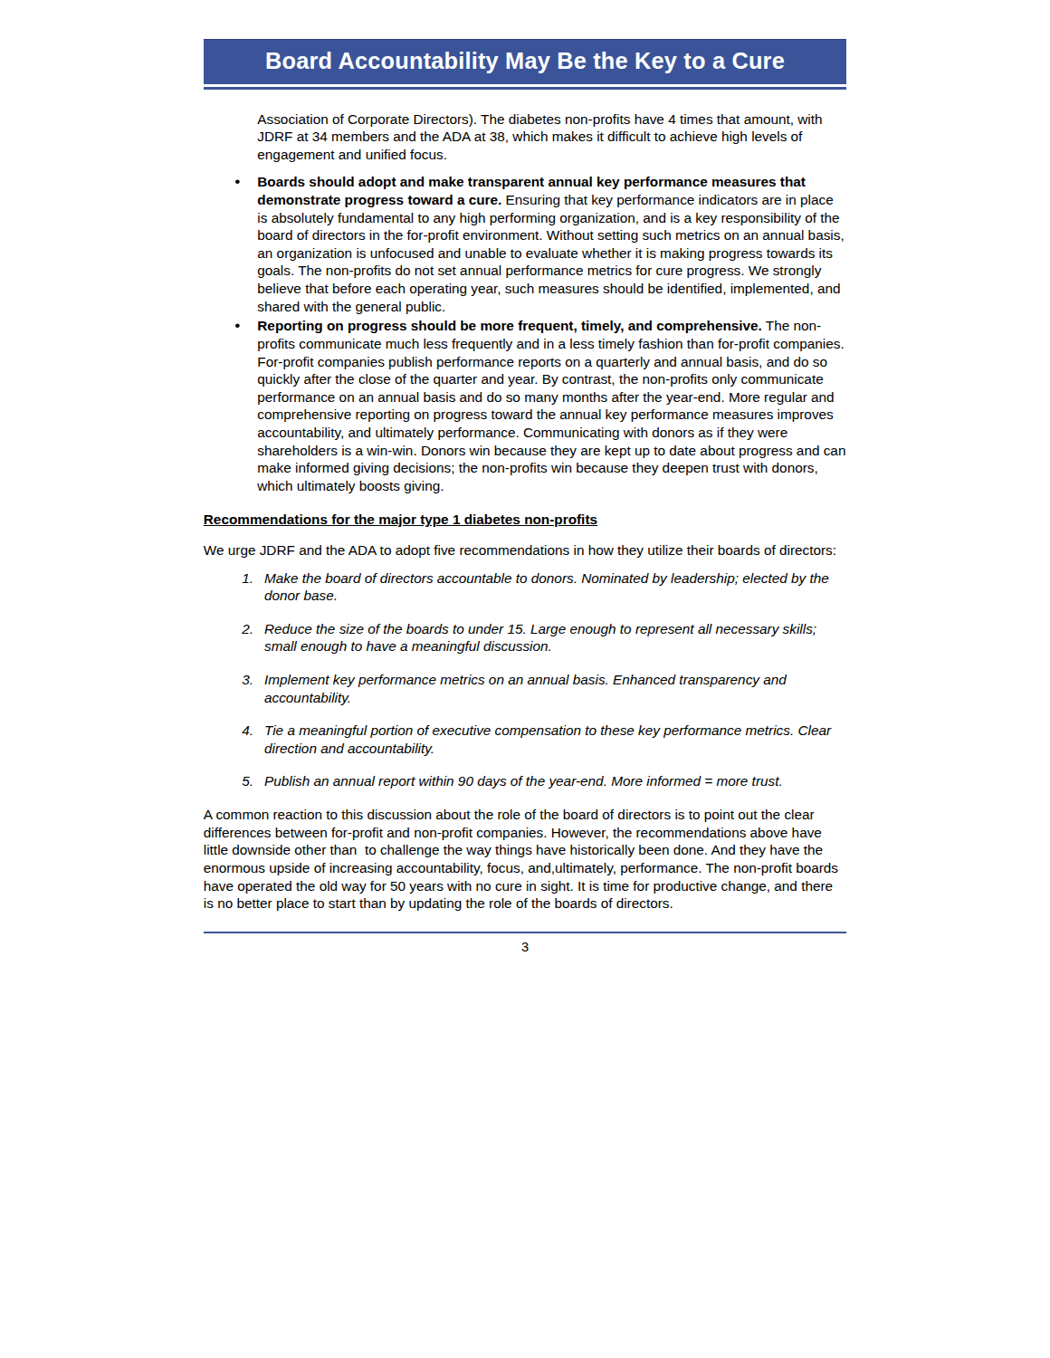Board Accountability May Be the Key to a Cure
Association of Corporate Directors). The diabetes non-profits have 4 times that amount, with JDRF at 34 members and the ADA at 38, which makes it difficult to achieve high levels of engagement and unified focus.
Boards should adopt and make transparent annual key performance measures that demonstrate progress toward a cure. Ensuring that key performance indicators are in place is absolutely fundamental to any high performing organization, and is a key responsibility of the board of directors in the for-profit environment. Without setting such metrics on an annual basis, an organization is unfocused and unable to evaluate whether it is making progress towards its goals. The non-profits do not set annual performance metrics for cure progress. We strongly believe that before each operating year, such measures should be identified, implemented, and shared with the general public.
Reporting on progress should be more frequent, timely, and comprehensive. The non-profits communicate much less frequently and in a less timely fashion than for-profit companies. For-profit companies publish performance reports on a quarterly and annual basis, and do so quickly after the close of the quarter and year. By contrast, the non-profits only communicate performance on an annual basis and do so many months after the year-end. More regular and comprehensive reporting on progress toward the annual key performance measures improves accountability, and ultimately performance. Communicating with donors as if they were shareholders is a win-win. Donors win because they are kept up to date about progress and can make informed giving decisions; the non-profits win because they deepen trust with donors, which ultimately boosts giving.
Recommendations for the major type 1 diabetes non-profits
We urge JDRF and the ADA to adopt five recommendations in how they utilize their boards of directors:
Make the board of directors accountable to donors. Nominated by leadership; elected by the donor base.
Reduce the size of the boards to under 15. Large enough to represent all necessary skills; small enough to have a meaningful discussion.
Implement key performance metrics on an annual basis. Enhanced transparency and accountability.
Tie a meaningful portion of executive compensation to these key performance metrics. Clear direction and accountability.
Publish an annual report within 90 days of the year-end. More informed = more trust.
A common reaction to this discussion about the role of the board of directors is to point out the clear differences between for-profit and non-profit companies. However, the recommendations above have little downside other than to challenge the way things have historically been done. And they have the enormous upside of increasing accountability, focus, and,ultimately, performance. The non-profit boards have operated the old way for 50 years with no cure in sight. It is time for productive change, and there is no better place to start than by updating the role of the boards of directors.
3